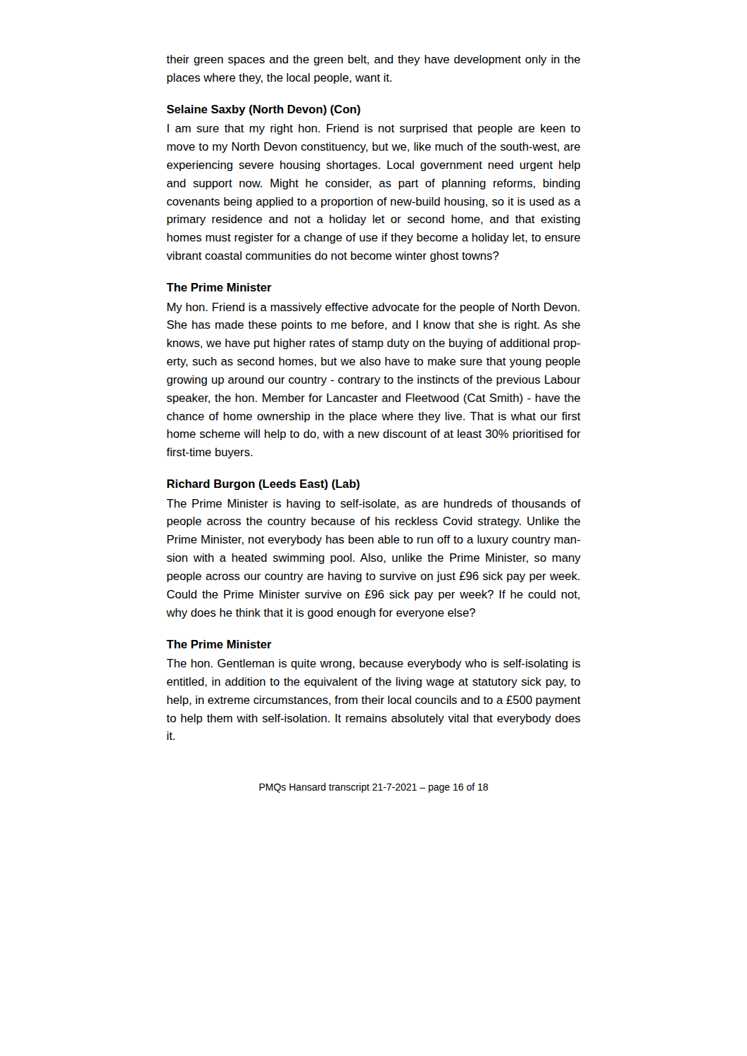their green spaces and the green belt, and they have development only in the places where they, the local people, want it.
Selaine Saxby (North Devon) (Con)
I am sure that my right hon. Friend is not surprised that people are keen to move to my North Devon constituency, but we, like much of the south-west, are experiencing severe housing shortages. Local government need urgent help and support now. Might he consider, as part of planning reforms, binding covenants being applied to a proportion of new-build housing, so it is used as a primary residence and not a holiday let or second home, and that existing homes must register for a change of use if they become a holiday let, to ensure vibrant coastal communities do not become winter ghost towns?
The Prime Minister
My hon. Friend is a massively effective advocate for the people of North Devon. She has made these points to me before, and I know that she is right. As she knows, we have put higher rates of stamp duty on the buying of additional property, such as second homes, but we also have to make sure that young people growing up around our country - contrary to the instincts of the previous Labour speaker, the hon. Member for Lancaster and Fleetwood (Cat Smith) - have the chance of home ownership in the place where they live. That is what our first home scheme will help to do, with a new discount of at least 30% prioritised for first-time buyers.
Richard Burgon (Leeds East) (Lab)
The Prime Minister is having to self-isolate, as are hundreds of thousands of people across the country because of his reckless Covid strategy. Unlike the Prime Minister, not everybody has been able to run off to a luxury country mansion with a heated swimming pool. Also, unlike the Prime Minister, so many people across our country are having to survive on just £96 sick pay per week. Could the Prime Minister survive on £96 sick pay per week? If he could not, why does he think that it is good enough for everyone else?
The Prime Minister
The hon. Gentleman is quite wrong, because everybody who is self-isolating is entitled, in addition to the equivalent of the living wage at statutory sick pay, to help, in extreme circumstances, from their local councils and to a £500 payment to help them with self-isolation. It remains absolutely vital that everybody does it.
PMQs Hansard transcript 21-7-2021 – page 16 of 18